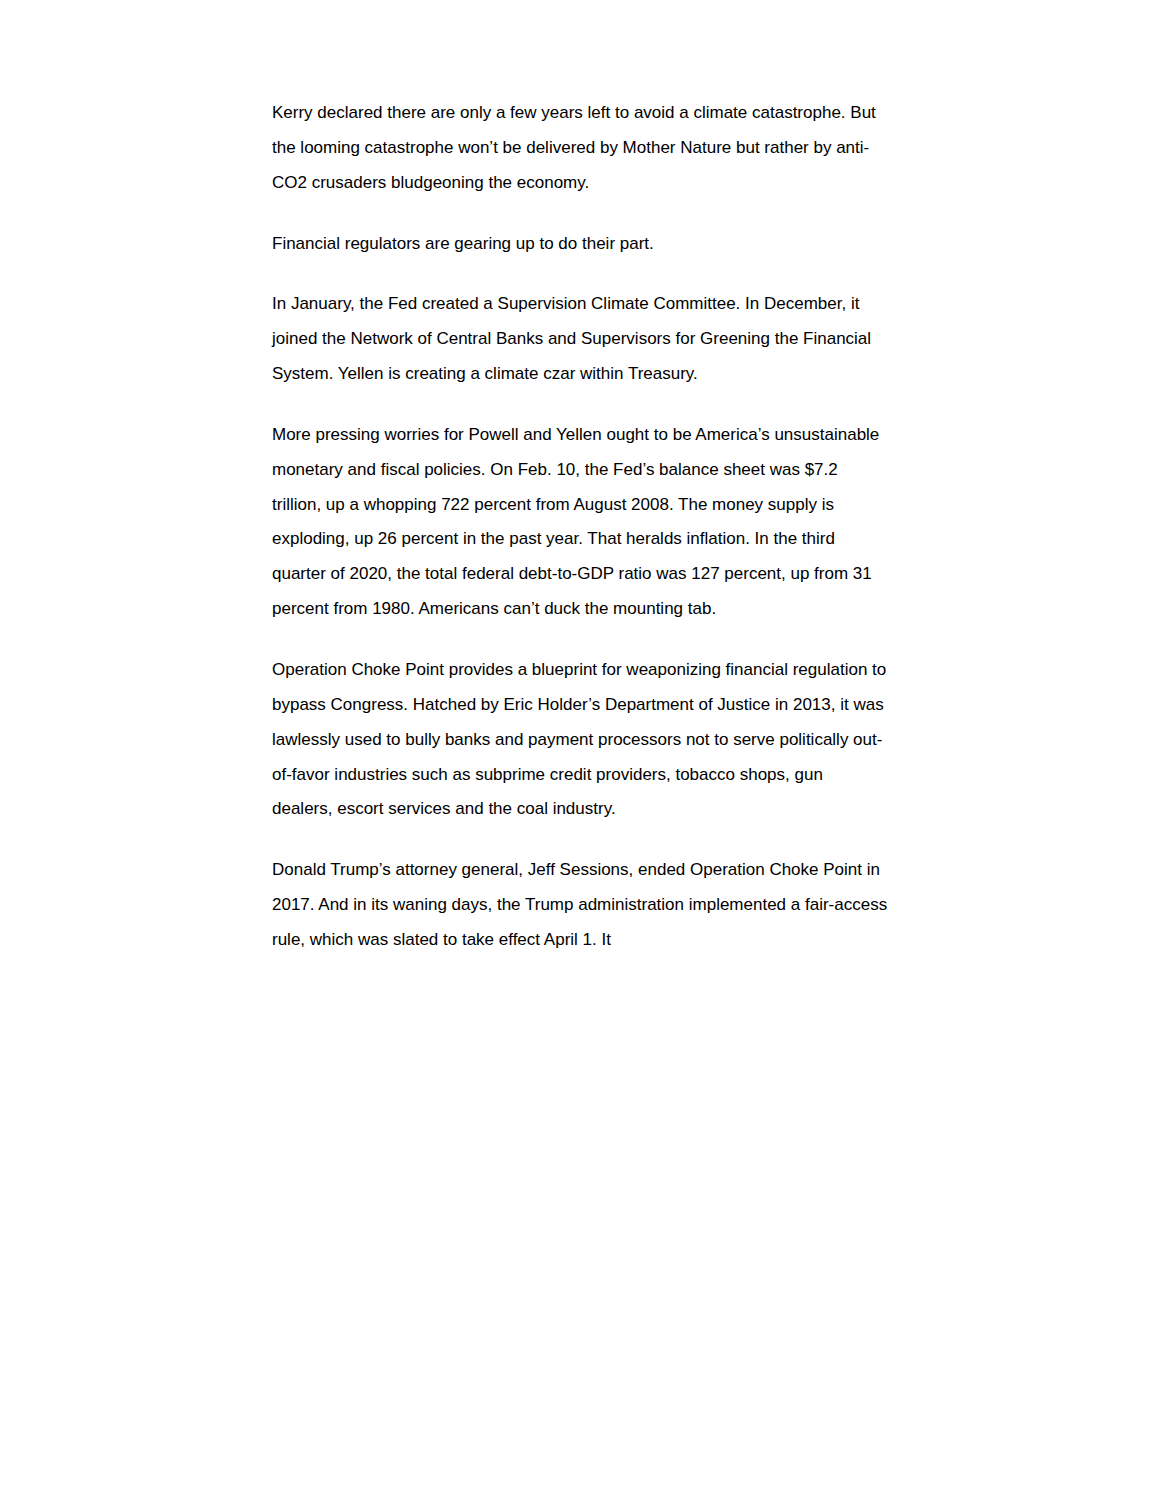Kerry declared there are only a few years left to avoid a climate catastrophe. But the looming catastrophe won’t be delivered by Mother Nature but rather by anti-CO2 crusaders bludgeoning the economy.
Financial regulators are gearing up to do their part.
In January, the Fed created a Supervision Climate Committee. In December, it joined the Network of Central Banks and Supervisors for Greening the Financial System. Yellen is creating a climate czar within Treasury.
More pressing worries for Powell and Yellen ought to be America’s unsustainable monetary and fiscal policies. On Feb. 10, the Fed’s balance sheet was $7.2 trillion, up a whopping 722 percent from August 2008. The money supply is exploding, up 26 percent in the past year. That heralds inflation. In the third quarter of 2020, the total federal debt-to-GDP ratio was 127 percent, up from 31 percent from 1980. Americans can’t duck the mounting tab.
Operation Choke Point provides a blueprint for weaponizing financial regulation to bypass Congress. Hatched by Eric Holder’s Department of Justice in 2013, it was lawlessly used to bully banks and payment processors not to serve politically out-of-favor industries such as subprime credit providers, tobacco shops, gun dealers, escort services and the coal industry.
Donald Trump’s attorney general, Jeff Sessions, ended Operation Choke Point in 2017. And in its waning days, the Trump administration implemented a fair-access rule, which was slated to take effect April 1. It